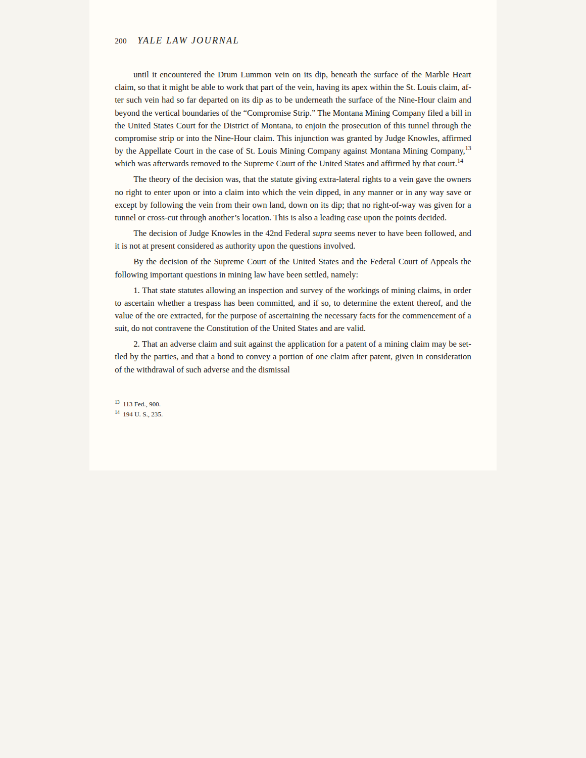200 YALE LAW JOURNAL
until it encountered the Drum Lummon vein on its dip, beneath the surface of the Marble Heart claim, so that it might be able to work that part of the vein, having its apex within the St. Louis claim, after such vein had so far departed on its dip as to be underneath the surface of the Nine-Hour claim and beyond the vertical boundaries of the “Compromise Strip.” The Montana Mining Company filed a bill in the United States Court for the District of Montana, to enjoin the prosecution of this tunnel through the compromise strip or into the Nine-Hour claim. This injunction was granted by Judge Knowles, affirmed by the Appellate Court in the case of St. Louis Mining Company against Montana Mining Company,13 which was afterwards removed to the Supreme Court of the United States and affirmed by that court.14
The theory of the decision was, that the statute giving extra-lateral rights to a vein gave the owners no right to enter upon or into a claim into which the vein dipped, in any manner or in any way save or except by following the vein from their own land, down on its dip; that no right-of-way was given for a tunnel or cross-cut through another’s location. This is also a leading case upon the points decided.
The decision of Judge Knowles in the 42nd Federal supra seems never to have been followed, and it is not at present considered as authority upon the questions involved.
By the decision of the Supreme Court of the United States and the Federal Court of Appeals the following important questions in mining law have been settled, namely:
1. That state statutes allowing an inspection and survey of the workings of mining claims, in order to ascertain whether a trespass has been committed, and if so, to determine the extent thereof, and the value of the ore extracted, for the purpose of ascertaining the necessary facts for the commencement of a suit, do not contravene the Constitution of the United States and are valid.
2. That an adverse claim and suit against the application for a patent of a mining claim may be settled by the parties, and that a bond to convey a portion of one claim after patent, given in consideration of the withdrawal of such adverse and the dismissal
13113 Fed., 900.
14194 U. S., 235.